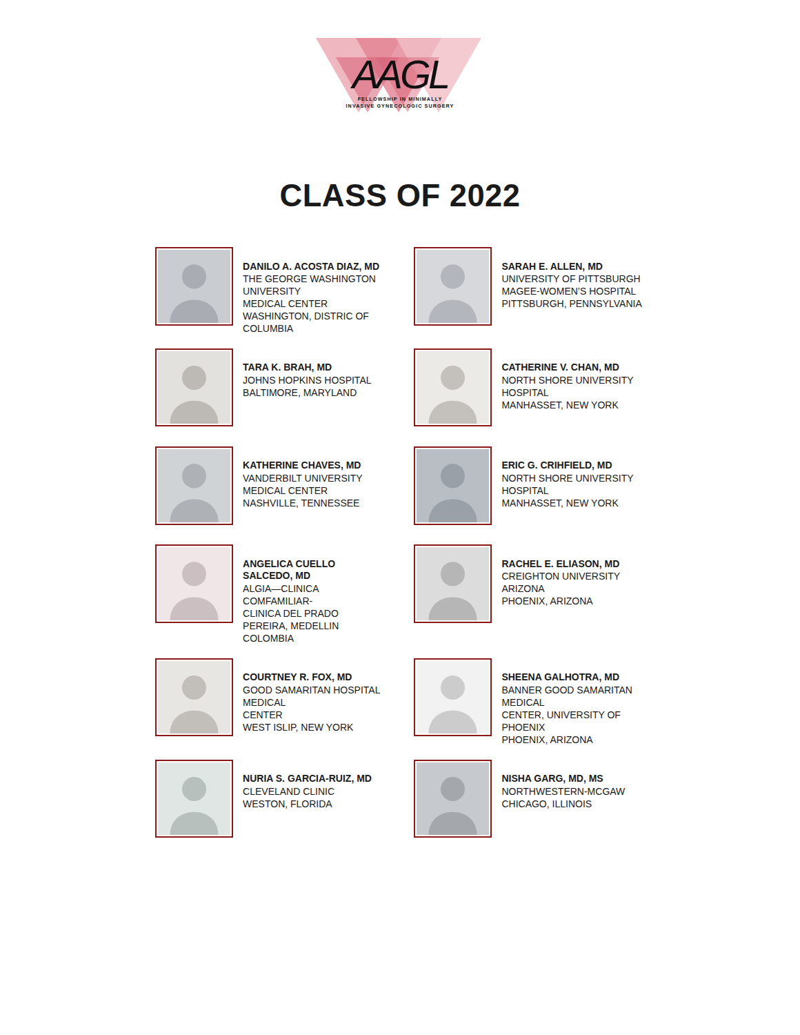AAGL
Fellowship in Minimally
Invasive Gynecologic Surgery
CLASS OF 2022
Danilo A. Acosta Diaz, MD
The George Washington University
Medical Center
Washington, Distric of Columbia
Sarah E. Allen, MD
University of Pittsburgh
Magee-Women’s Hospital
Pittsburgh, Pennsylvania
Tara K. Brah, MD
Johns Hopkins Hospital
Baltimore, Maryland
Catherine V. Chan, MD
North Shore University Hospital
Manhasset, New York
Katherine Chaves, MD
Vanderbilt University Medical Center
Nashville, Tennessee
Eric G. Crihfield, MD
North Shore University Hospital
Manhasset, New York
Angelica Cuello Salcedo, MD
ALGIA—Clinica Comfamiliar-
Clinica del Prado
Pereira, Medellin Colombia
Rachel E. Eliason, MD
Creighton University Arizona
Phoenix, Arizona
Courtney R. Fox, MD
Good Samaritan Hospital Medical
Center
West Islip, New York
Sheena Galhotra, MD
Banner Good Samaritan Medical
Center, University of Phoenix
Phoenix, Arizona
Nuria S. Garcia-Ruiz, MD
Cleveland Clinic
Weston, Florida
Nisha Garg, MD, MS
Northwestern-McGaw
Chicago, Illinois